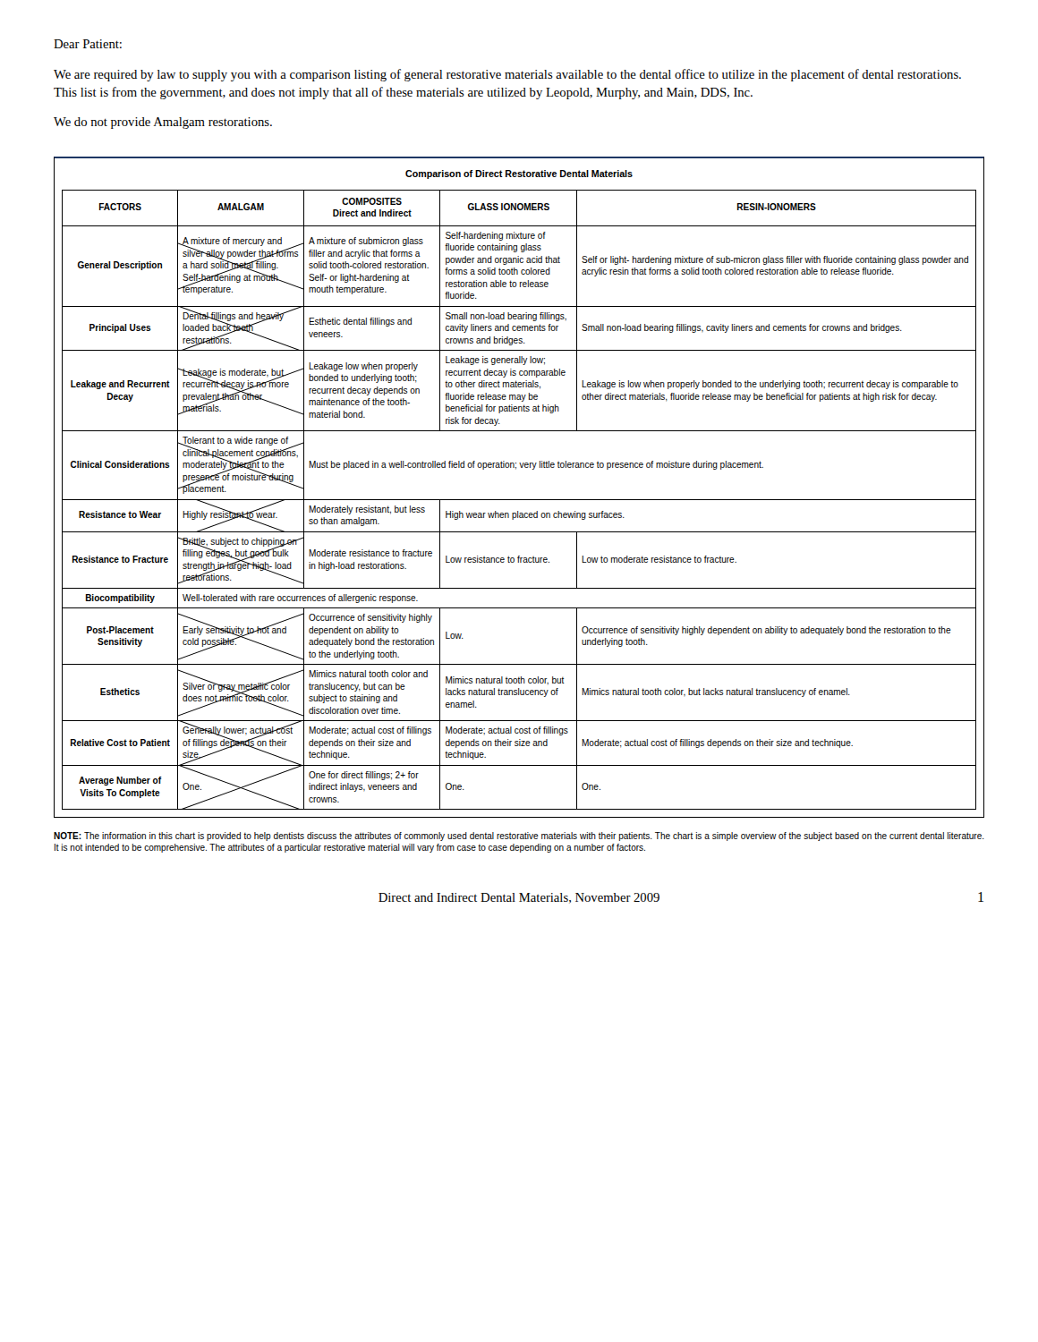Dear Patient:
We are required by law to supply you with a comparison listing of general restorative materials available to the dental office to utilize in the placement of dental restorations. This list is from the government, and does not imply that all of these materials are utilized by Leopold, Murphy, and Main, DDS, Inc.
We do not provide Amalgam restorations.
Comparison of Direct Restorative Dental Materials
| FACTORS | AMALGAM | COMPOSITES Direct and Indirect | GLASS IONOMERS | RESIN-IONOMERS |
| --- | --- | --- | --- | --- |
| General Description | A mixture of mercury and silver alloy powder that forms a hard solid metal filling. Self-hardening at mouth temperature. | A mixture of submicron glass filler and acrylic that forms a solid tooth-colored restoration. Self- or light-hardening at mouth temperature. | Self-hardening mixture of fluoride containing glass powder and organic acid that forms a solid tooth colored restoration able to release fluoride. | Self or light- hardening mixture of sub-micron glass filler with fluoride containing glass powder and acrylic resin that forms a solid tooth colored restoration able to release fluoride. |
| Principal Uses | Dental fillings and heavily loaded back tooth restorations. | Esthetic dental fillings and veneers. | Small non-load bearing fillings, cavity liners and cements for crowns and bridges. | Small non-load bearing fillings, cavity liners and cements for crowns and bridges. |
| Leakage and Recurrent Decay | Leakage is moderate, but recurrent decay is no more prevalent than other materials. | Leakage low when properly bonded to underlying tooth; recurrent decay depends on maintenance of the tooth-material bond. | Leakage is generally low; recurrent decay is comparable to other direct materials, fluoride release may be beneficial for patients at high risk for decay. | Leakage is low when properly bonded to the underlying tooth; recurrent decay is comparable to other direct materials, fluoride release may be beneficial for patients at high risk for decay. |
| Clinical Considerations | Tolerant to a wide range of clinical placement conditions, moderately tolerant to the presence of moisture during placement. | Must be placed in a well-controlled field of operation; very little tolerance to presence of moisture during placement. |
| Resistance to Wear | Highly resistant to wear. | Moderately resistant, but less so than amalgam. | High wear when placed on chewing surfaces. |
| Resistance to Fracture | Brittle, subject to chipping on filling edges, but good bulk strength in larger high- load restorations. | Moderate resistance to fracture in high-load restorations. | Low resistance to fracture. | Low to moderate resistance to fracture. |
| Biocompatibility | Well-tolerated with rare occurrences of allergenic response. |
| Post-Placement Sensitivity | Early sensitivity to hot and cold possible. | Occurrence of sensitivity highly dependent on ability to adequately bond the restoration to the underlying tooth. | Low. | Occurrence of sensitivity highly dependent on ability to adequately bond the restoration to the underlying tooth. |
| Esthetics | Silver or gray metallic color does not mimic tooth color. | Mimics natural tooth color and translucency, but can be subject to staining and discoloration over time. | Mimics natural tooth color, but lacks natural translucency of enamel. | Mimics natural tooth color, but lacks natural translucency of enamel. |
| Relative Cost to Patient | Generally lower; actual cost of fillings depends on their size. | Moderate; actual cost of fillings depends on their size and technique. | Moderate; actual cost of fillings depends on their size and technique. | Moderate; actual cost of fillings depends on their size and technique. |
| Average Number of Visits To Complete | One. | One for direct fillings; 2+ for indirect inlays, veneers and crowns. | One. | One. |
NOTE: The information in this chart is provided to help dentists discuss the attributes of commonly used dental restorative materials with their patients. The chart is a simple overview of the subject based on the current dental literature. It is not intended to be comprehensive. The attributes of a particular restorative material will vary from case to case depending on a number of factors.
Direct and Indirect Dental Materials, November 2009 1